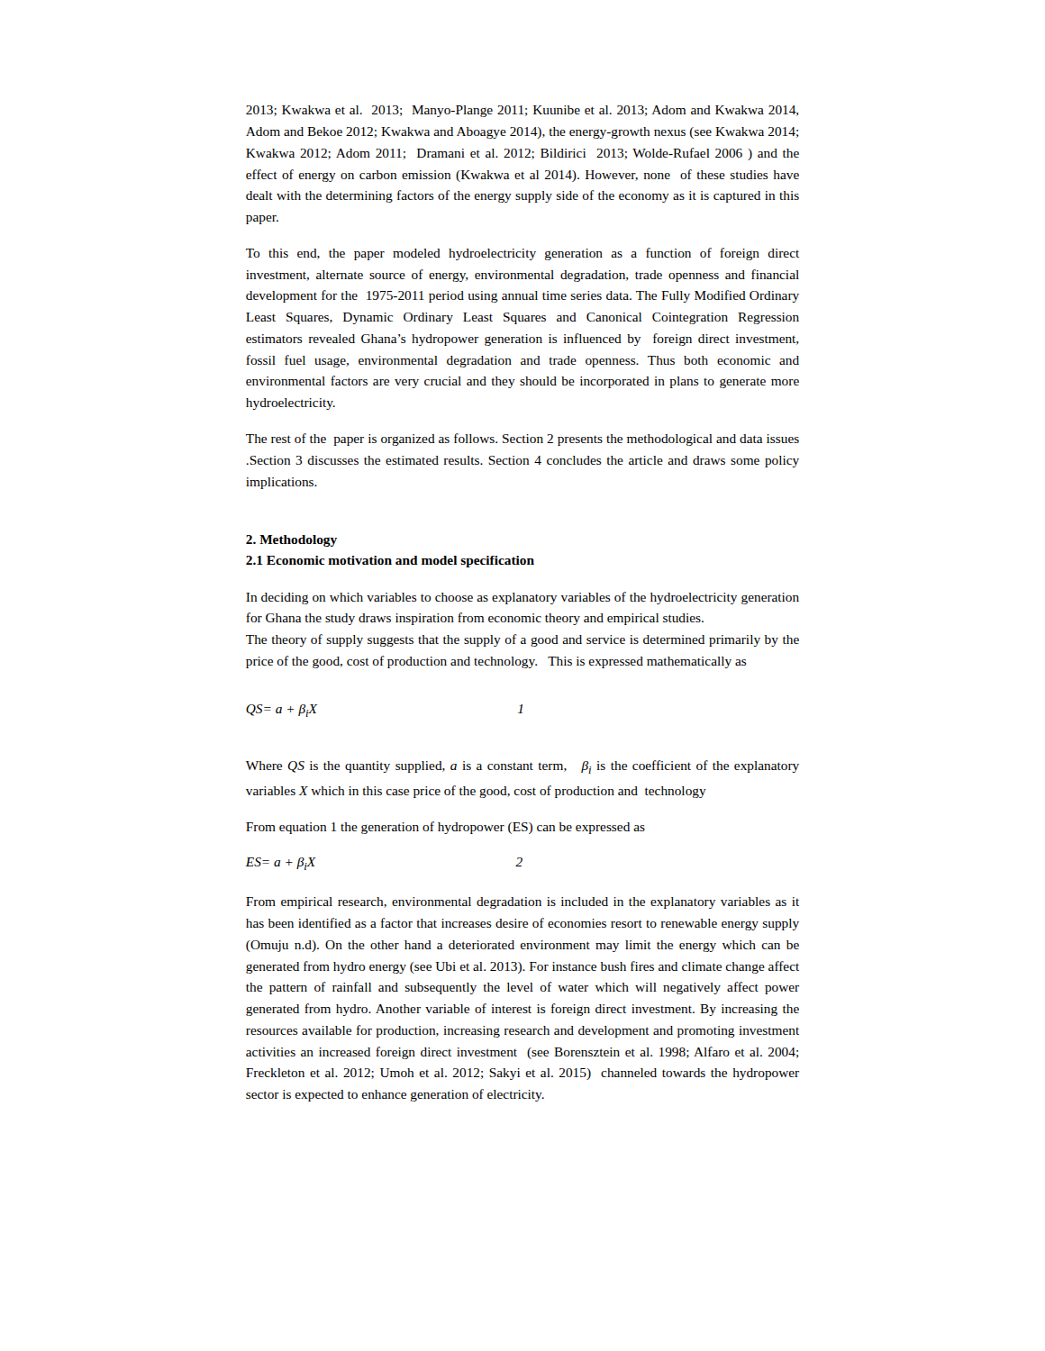2013; Kwakwa et al. 2013; Manyo-Plange 2011; Kuunibe et al. 2013; Adom and Kwakwa 2014, Adom and Bekoe 2012; Kwakwa and Aboagye 2014), the energy-growth nexus (see Kwakwa 2014; Kwakwa 2012; Adom 2011; Dramani et al. 2012; Bildirici 2013; Wolde-Rufael 2006 ) and the effect of energy on carbon emission (Kwakwa et al 2014). However, none of these studies have dealt with the determining factors of the energy supply side of the economy as it is captured in this paper.
To this end, the paper modeled hydroelectricity generation as a function of foreign direct investment, alternate source of energy, environmental degradation, trade openness and financial development for the 1975-2011 period using annual time series data. The Fully Modified Ordinary Least Squares, Dynamic Ordinary Least Squares and Canonical Cointegration Regression estimators revealed Ghana’s hydropower generation is influenced by foreign direct investment, fossil fuel usage, environmental degradation and trade openness. Thus both economic and environmental factors are very crucial and they should be incorporated in plans to generate more hydroelectricity.
The rest of the paper is organized as follows. Section 2 presents the methodological and data issues .Section 3 discusses the estimated results. Section 4 concludes the article and draws some policy implications.
2. Methodology
2.1 Economic motivation and model specification
In deciding on which variables to choose as explanatory variables of the hydroelectricity generation for Ghana the study draws inspiration from economic theory and empirical studies.
The theory of supply suggests that the supply of a good and service is determined primarily by the price of the good, cost of production and technology. This is expressed mathematically as
QS= a + βiX 1
Where QS is the quantity supplied, a is a constant term, βi is the coefficient of the explanatory variables X which in this case price of the good, cost of production and technology
From equation 1 the generation of hydropower (ES) can be expressed as
ES= a + βiX 2
From empirical research, environmental degradation is included in the explanatory variables as it has been identified as a factor that increases desire of economies resort to renewable energy supply (Omuju n.d). On the other hand a deteriorated environment may limit the energy which can be generated from hydro energy (see Ubi et al. 2013). For instance bush fires and climate change affect the pattern of rainfall and subsequently the level of water which will negatively affect power generated from hydro. Another variable of interest is foreign direct investment. By increasing the resources available for production, increasing research and development and promoting investment activities an increased foreign direct investment (see Borensztein et al. 1998; Alfaro et al. 2004; Freckleton et al. 2012; Umoh et al. 2012; Sakyi et al. 2015) channeled towards the hydropower sector is expected to enhance generation of electricity.